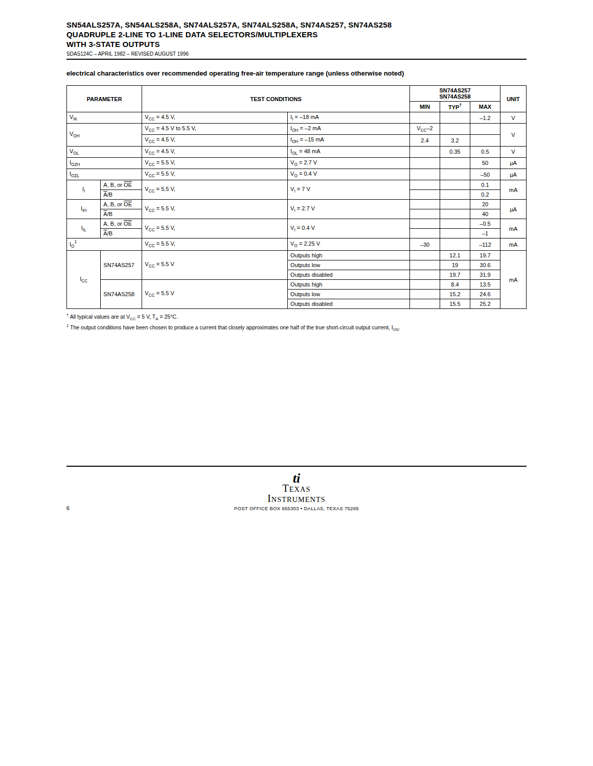SN54ALS257A, SN54ALS258A, SN74ALS257A, SN74ALS258A, SN74AS257, SN74AS258
QUADRUPLE 2-LINE TO 1-LINE DATA SELECTORS/MULTIPLEXERS
WITH 3-STATE OUTPUTS
SDAS124C – APRIL 1982 – REVISED AUGUST 1996
electrical characteristics over recommended operating free-air temperature range (unless otherwise noted)
| PARAMETER | TEST CONDITIONS | SN74AS257 SN74AS258 | UNIT |
| --- | --- | --- | --- |
| MIN | TYP † | MAX |
| V IK | V CC = 4.5 V, | I I = –18 mA | | | –1.2 | V |
| V OH | V CC = 4.5 V to 5.5 V, | I OH = –2 mA | V CC –2 | | | V |
| V CC = 4.5 V, | I OH = –15 mA | 2.4 | 3.2 | |
| V OL | V CC = 4.5 V, | I OL = 48 mA | | 0.35 | 0.5 | V |
| I OZH | V CC = 5.5 V, | V O = 2.7 V | | | 50 | µA |
| I OZL | V CC = 5.5 V, | V O = 0.4 V | | | –50 | µA |
| I I | A, B, or OE | V CC = 5.5 V, | V I = 7 V | | | 0.1 | mA |
| A /B | | | 0.2 |
| I IH | A, B, or OE | V CC = 5.5 V, | V I = 2.7 V | | | 20 | µA |
| A /B | | | 40 |
| I IL | A, B, or OE | V CC = 5.5 V, | V I = 0.4 V | | | –0.5 | mA |
| A /B | | | –1 |
| I O ‡ | V CC = 5.5 V, | V O = 2.25 V | –30 | | –112 | mA |
| I CC | SN74AS257 | V CC = 5.5 V | Outputs high | | 12.1 | 19.7 | mA |
| Outputs low | | 19 | 30.6 |
| Outputs disabled | | 19.7 | 31.9 |
| SN74AS258 | V CC = 5.5 V | Outputs high | | 8.4 | 13.5 |
| Outputs low | | 15.2 | 24.6 |
| Outputs disabled | | 15.5 | 25.2 |
† All typical values are at VCC = 5 V, TA = 25°C.
‡ The output conditions have been chosen to produce a current that closely approximates one half of the true short-circuit output current, IOS.
ti TEXAS INSTRUMENTS
POST OFFICE BOX 655303 • DALLAS, TEXAS 75265
6